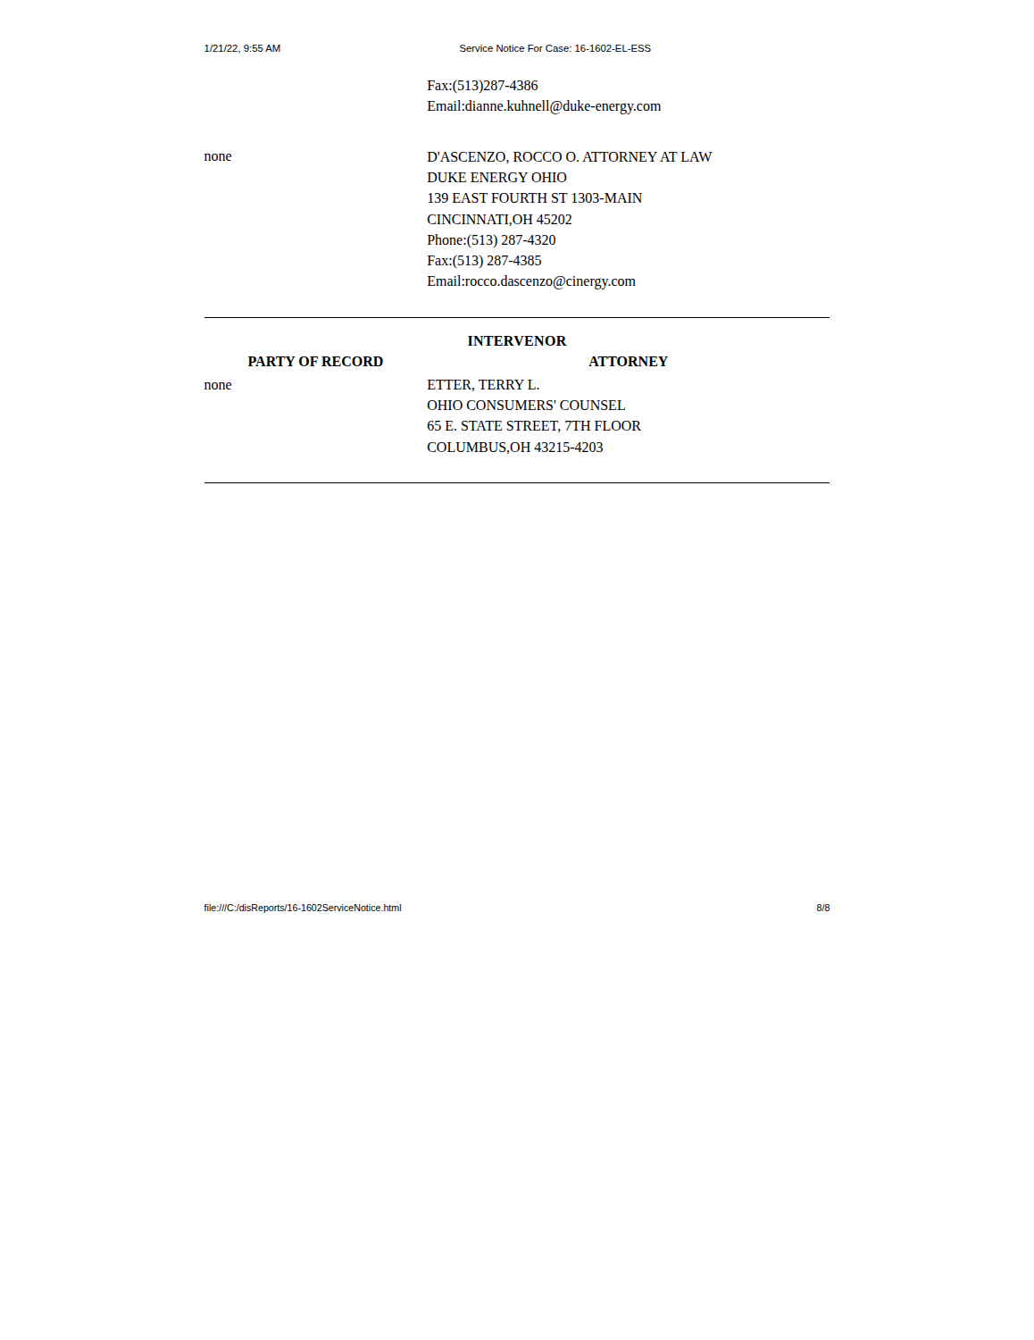1/21/22, 9:55 AM
Service Notice For Case: 16-1602-EL-ESS
Fax:(513)287-4386
Email:dianne.kuhnell@duke-energy.com
none
D'ASCENZO, ROCCO O. ATTORNEY AT LAW
DUKE ENERGY OHIO
139 EAST FOURTH ST 1303-MAIN
CINCINNATI,OH 45202
Phone:(513) 287-4320
Fax:(513) 287-4385
Email:rocco.dascenzo@cinergy.com
INTERVENOR
PARTY OF RECORD
ATTORNEY
none
ETTER, TERRY L.
OHIO CONSUMERS' COUNSEL
65 E. STATE STREET, 7TH FLOOR
COLUMBUS,OH 43215-4203
file:///C:/disReports/16-1602ServiceNotice.html
8/8